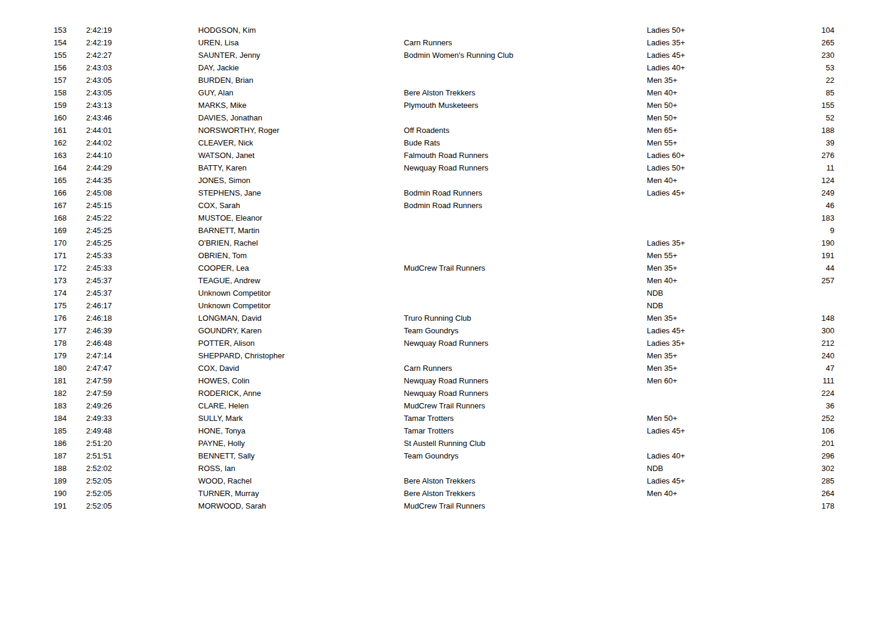| 153 | 2:42:19 | HODGSON, Kim | | Ladies 50+ | 104 |
| 154 | 2:42:19 | UREN, Lisa | Carn Runners | Ladies 35+ | 265 |
| 155 | 2:42:27 | SAUNTER, Jenny | Bodmin Women's Running Club | Ladies 45+ | 230 |
| 156 | 2:43:03 | DAY, Jackie | | Ladies 40+ | 53 |
| 157 | 2:43:05 | BURDEN, Brian | | Men 35+ | 22 |
| 158 | 2:43:05 | GUY, Alan | Bere Alston Trekkers | Men 40+ | 85 |
| 159 | 2:43:13 | MARKS, Mike | Plymouth Musketeers | Men 50+ | 155 |
| 160 | 2:43:46 | DAVIES, Jonathan | | Men 50+ | 52 |
| 161 | 2:44:01 | NORSWORTHY, Roger | Off Roadents | Men 65+ | 188 |
| 162 | 2:44:02 | CLEAVER, Nick | Bude Rats | Men 55+ | 39 |
| 163 | 2:44:10 | WATSON, Janet | Falmouth Road Runners | Ladies 60+ | 276 |
| 164 | 2:44:29 | BATTY, Karen | Newquay Road Runners | Ladies 50+ | 11 |
| 165 | 2:44:35 | JONES, Simon | | Men 40+ | 124 |
| 166 | 2:45:08 | STEPHENS, Jane | Bodmin Road Runners | Ladies 45+ | 249 |
| 167 | 2:45:15 | COX, Sarah | Bodmin Road Runners | | 46 |
| 168 | 2:45:22 | MUSTOE, Eleanor | | | 183 |
| 169 | 2:45:25 | BARNETT, Martin | | | 9 |
| 170 | 2:45:25 | O'BRIEN, Rachel | | Ladies 35+ | 190 |
| 171 | 2:45:33 | OBRIEN, Tom | | Men 55+ | 191 |
| 172 | 2:45:33 | COOPER, Lea | MudCrew Trail Runners | Men 35+ | 44 |
| 173 | 2:45:37 | TEAGUE, Andrew | | Men 40+ | 257 |
| 174 | 2:45:37 | Unknown Competitor | | NDB | |
| 175 | 2:46:17 | Unknown Competitor | | NDB | |
| 176 | 2:46:18 | LONGMAN, David | Truro Running Club | Men 35+ | 148 |
| 177 | 2:46:39 | GOUNDRY, Karen | Team Goundrys | Ladies 45+ | 300 |
| 178 | 2:46:48 | POTTER, Alison | Newquay Road Runners | Ladies 35+ | 212 |
| 179 | 2:47:14 | SHEPPARD, Christopher | | Men 35+ | 240 |
| 180 | 2:47:47 | COX, David | Carn Runners | Men 35+ | 47 |
| 181 | 2:47:59 | HOWES, Colin | Newquay Road Runners | Men 60+ | 111 |
| 182 | 2:47:59 | RODERICK, Anne | Newquay Road Runners | | 224 |
| 183 | 2:49:26 | CLARE, Helen | MudCrew Trail Runners | | 36 |
| 184 | 2:49:33 | SULLY, Mark | Tamar Trotters | Men 50+ | 252 |
| 185 | 2:49:48 | HONE, Tonya | Tamar Trotters | Ladies 45+ | 106 |
| 186 | 2:51:20 | PAYNE, Holly | St Austell Running Club | | 201 |
| 187 | 2:51:51 | BENNETT, Sally | Team Goundrys | Ladies 40+ | 296 |
| 188 | 2:52:02 | ROSS, Ian | | NDB | 302 |
| 189 | 2:52:05 | WOOD, Rachel | Bere Alston Trekkers | Ladies 45+ | 285 |
| 190 | 2:52:05 | TURNER, Murray | Bere Alston Trekkers | Men 40+ | 264 |
| 191 | 2:52:05 | MORWOOD, Sarah | MudCrew Trail Runners | | 178 |